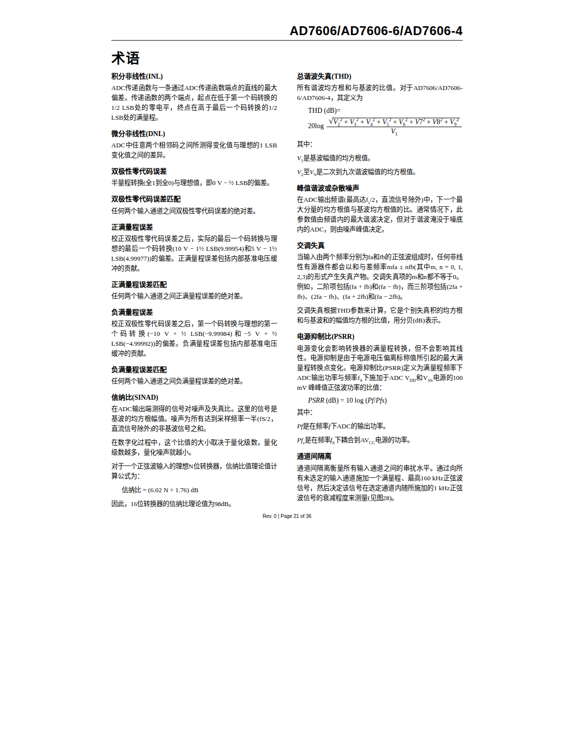AD7606/AD7606-6/AD7606-4
术语
积分非线性(INL)
ADC传递函数与一条通过ADC传递函数端点的直线的最大偏差。传递函数的两个端点，起点在低于第一个码转换的1/2 LSB处的零电平，终点在高于最后一个码转换的1/2 LSB处的满量程。
微分非线性(DNL)
ADC中任意两个相邻码之间所测得变化值与理想的1 LSB变化值之间的差异。
双极性零代码误差
半量程转换(全1到全0)与理想值，即0 V − ½ LSB的偏差。
双极性零代码误差匹配
任何两个输入通道之间双极性零代码误差的绝对差。
正满量程误差
校正双极性零代码误差之后，实际的最后一个码转换与理想的最后一个码转换(10 V − 1½ LSB(9.99954)和5 V − 1½ LSB(4.99977))的偏差。正满量程误差包括内部基准电压缓冲的贡献。
正满量程误差匹配
任何两个输入通道之间正满量程误差的绝对差。
负满量程误差
校正双极性零代码误差之后，第一个码转换与理想的第一个码转换(−10 V + ½ LSB(−9.99984)和−5 V + ½ LSB(−4.99992))的偏差。负满量程误差包括内部基准电压缓冲的贡献。
负满量程误差匹配
任何两个输入通道之间负满量程误差的绝对差。
信纳比(SINAD)
在ADC输出端测得的信号对噪声及失真比。这里的信号是基波的均方根幅值。噪声为所有达到采样频率一半(fS/2，直流信号除外)的非基波信号之和。
在数字化过程中，这个比值的大小取决于量化级数，量化级数越多，量化噪声就越小。
对于一个正弦波输入的理想N位转换器，信纳比值理论值计算公式为：
信纳比 = (6.02 N + 1.76) dB
因此，16位转换器的信纳比理论值为98dB。
总谐波失真(THD)
所有谐波均方根和与基波的比值。对于AD7606/AD7606-6/AD7606-4，其定义为
THD (dB)=
20log V22 + V32 + V42 + V52 + V62 + V72 + V82 + V92 V1
其中：
V1是基波幅值的均方根值。
V2至V9是二次到九次谐波幅值的均方根值。
峰值谐波或杂散噪声
在ADC输出频谱(最高达fs/2，直流信号除外)中，下一个最大分量的均方根值与基波均方根值的比。通常情况下，此参数值由频谱内的最大谐波决定，但对于谐波淹没于噪底内的ADC，则由噪声峰值决定。
交调失真
当输入由两个频率分别为fa和fb的正弦波组成时，任何非线性有源器件都会以和与差频率mfa ± nfb(其中m, n = 0, 1, 2,3)的形式产生失真产物。交调失真项的m和n都不等于0。例如，二阶项包括(fa + fb)和(fa − fb)，而三阶项包括(2fa + fb)、(2fa − fb)、(fa + 2fb)和(fa − 2fb)。
交调失真根据THD参数来计算，它是个别失真积的均方根和与基波和的幅值均方根的比值，用分贝(dB)表示。
电源抑制比(PSRR)
电源变化会影响转换器的满量程转换，但不会影响其线性。电源抑制是由于电源电压偏离标称值所引起的最大满量程转换点变化。电源抑制比(PSRR)定义为满量程频率下ADC输出功率与频率fS下施加于ADC VDD和VSS电源的100 mV 峰峰值正弦波功率的比值：
PSRR (dB) = 10 log (Pf/Pfs)
其中：
Pf是在频率f下ADC的输出功率。
Pfs是在频率fS下耦合到AVCC电源的功率。
通道间隔离
通道间隔离衡量所有输入通道之间的串扰水平。通过向所有未选定的输入通道施加一个满量程、最高160 kHz正弦波信号，然后决定该信号在选定通道内随所施加的1 kHz正弦波信号的衰减程度来测量(见图28)。
Rev. 0 | Page 21 of 36